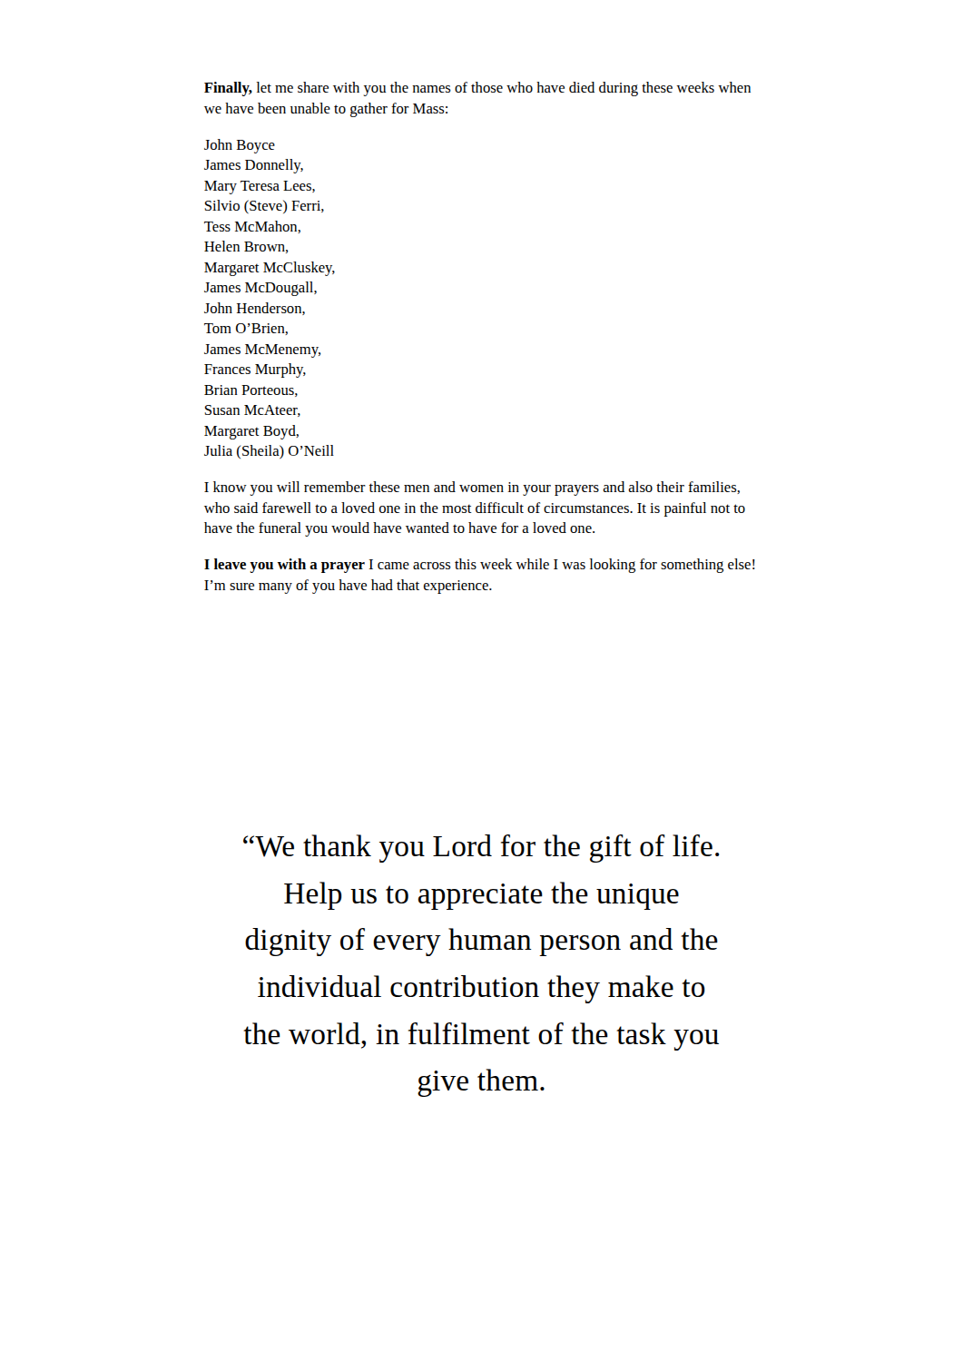Finally, let me share with you the names of those who have died during these weeks when we have been unable to gather for Mass:
John Boyce
James Donnelly,
Mary Teresa Lees,
Silvio (Steve) Ferri,
Tess McMahon,
Helen Brown,
Margaret McCluskey,
James McDougall,
John Henderson,
Tom O’Brien,
James McMenemy,
Frances Murphy,
Brian Porteous,
Susan McAteer,
Margaret Boyd,
Julia (Sheila) O’Neill
I know you will remember these men and women in your prayers and also their families, who said farewell to a loved one in the most difficult of circumstances. It is painful not to have the funeral you would have wanted to have for a loved one.
I leave you with a prayer I came across this week while I was looking for something else! I’m sure many of you have had that experience.
“We thank you Lord for the gift of life. Help us to appreciate the unique dignity of every human person and the individual contribution they make to the world, in fulfilment of the task you give them.